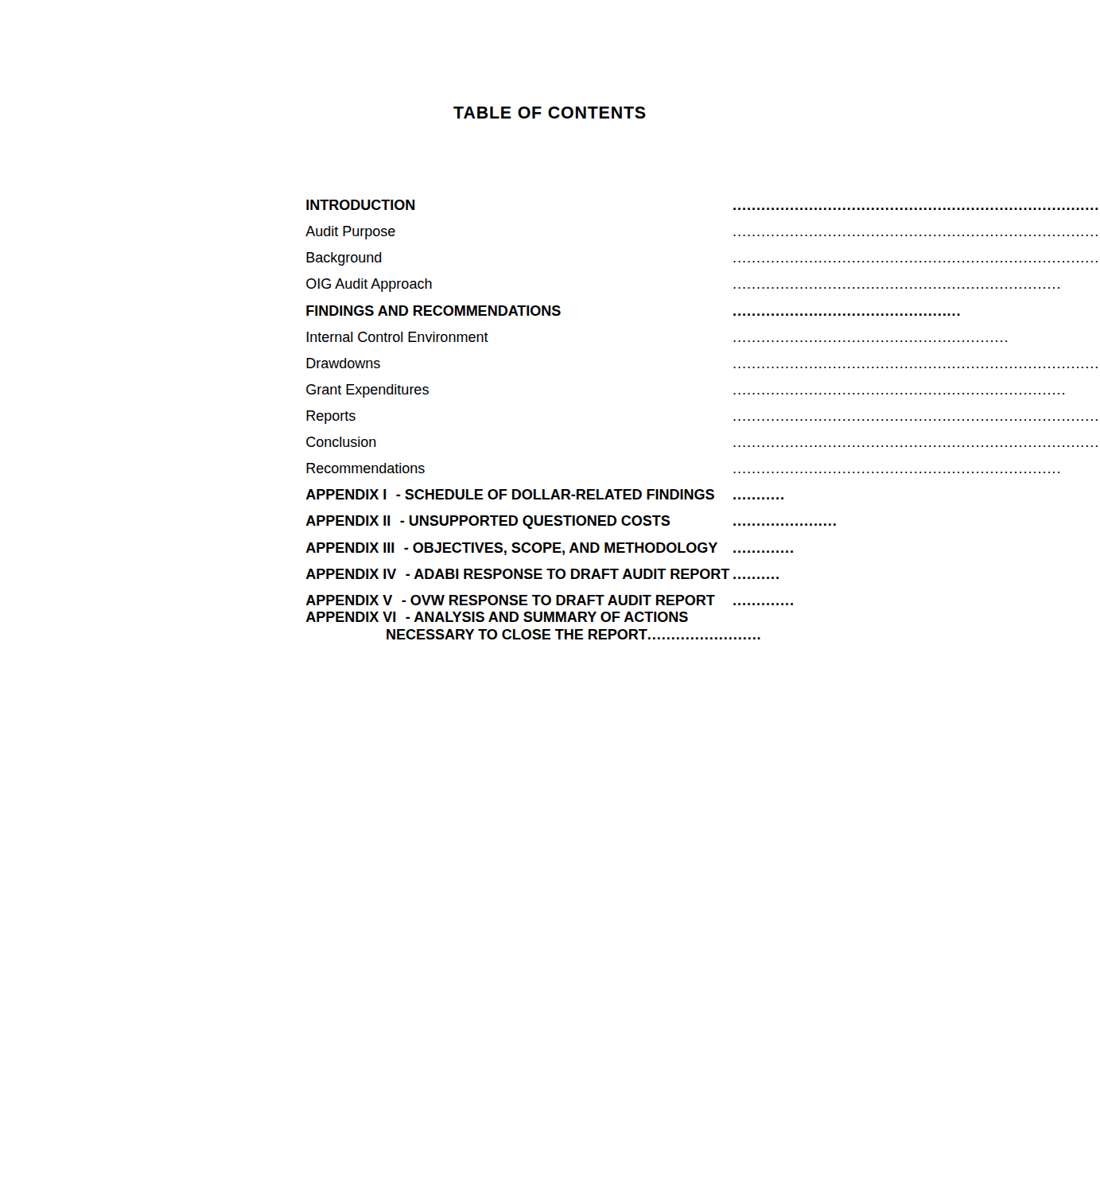TABLE OF CONTENTS
| INTRODUCTION | ................................................................................ | 1 |
| Audit Purpose | ............................................................................. | 2 |
| Background | ................................................................................ | 3 |
| OIG Audit Approach | ..................................................................... | 5 |
| FINDINGS AND RECOMMENDATIONS | ................................................ | 6 |
| Internal Control Environment | .......................................................... | 6 |
| Drawdowns | ................................................................................ | 7 |
| Grant Expenditures | ...................................................................... | 8 |
| Reports | ................................................................................ | 10 |
| Conclusion | ................................................................................ | 16 |
| Recommendations | ..................................................................... | 17 |
| APPENDIX I - SCHEDULE OF DOLLAR-RELATED FINDINGS | ........... | 19 |
| APPENDIX II - UNSUPPORTED QUESTIONED COSTS | ...................... | 20 |
| APPENDIX III - OBJECTIVES, SCOPE, AND METHODOLOGY | ............. | 21 |
| APPENDIX IV - ADABI RESPONSE TO DRAFT AUDIT REPORT | .......... | 23 |
| APPENDIX V - OVW RESPONSE TO DRAFT AUDIT REPORT | ............. | 27 |
| APPENDIX VI - ANALYSIS AND SUMMARY OF ACTIONS / NECESSARY TO CLOSE THE REPORT / ........................ / 31 / |